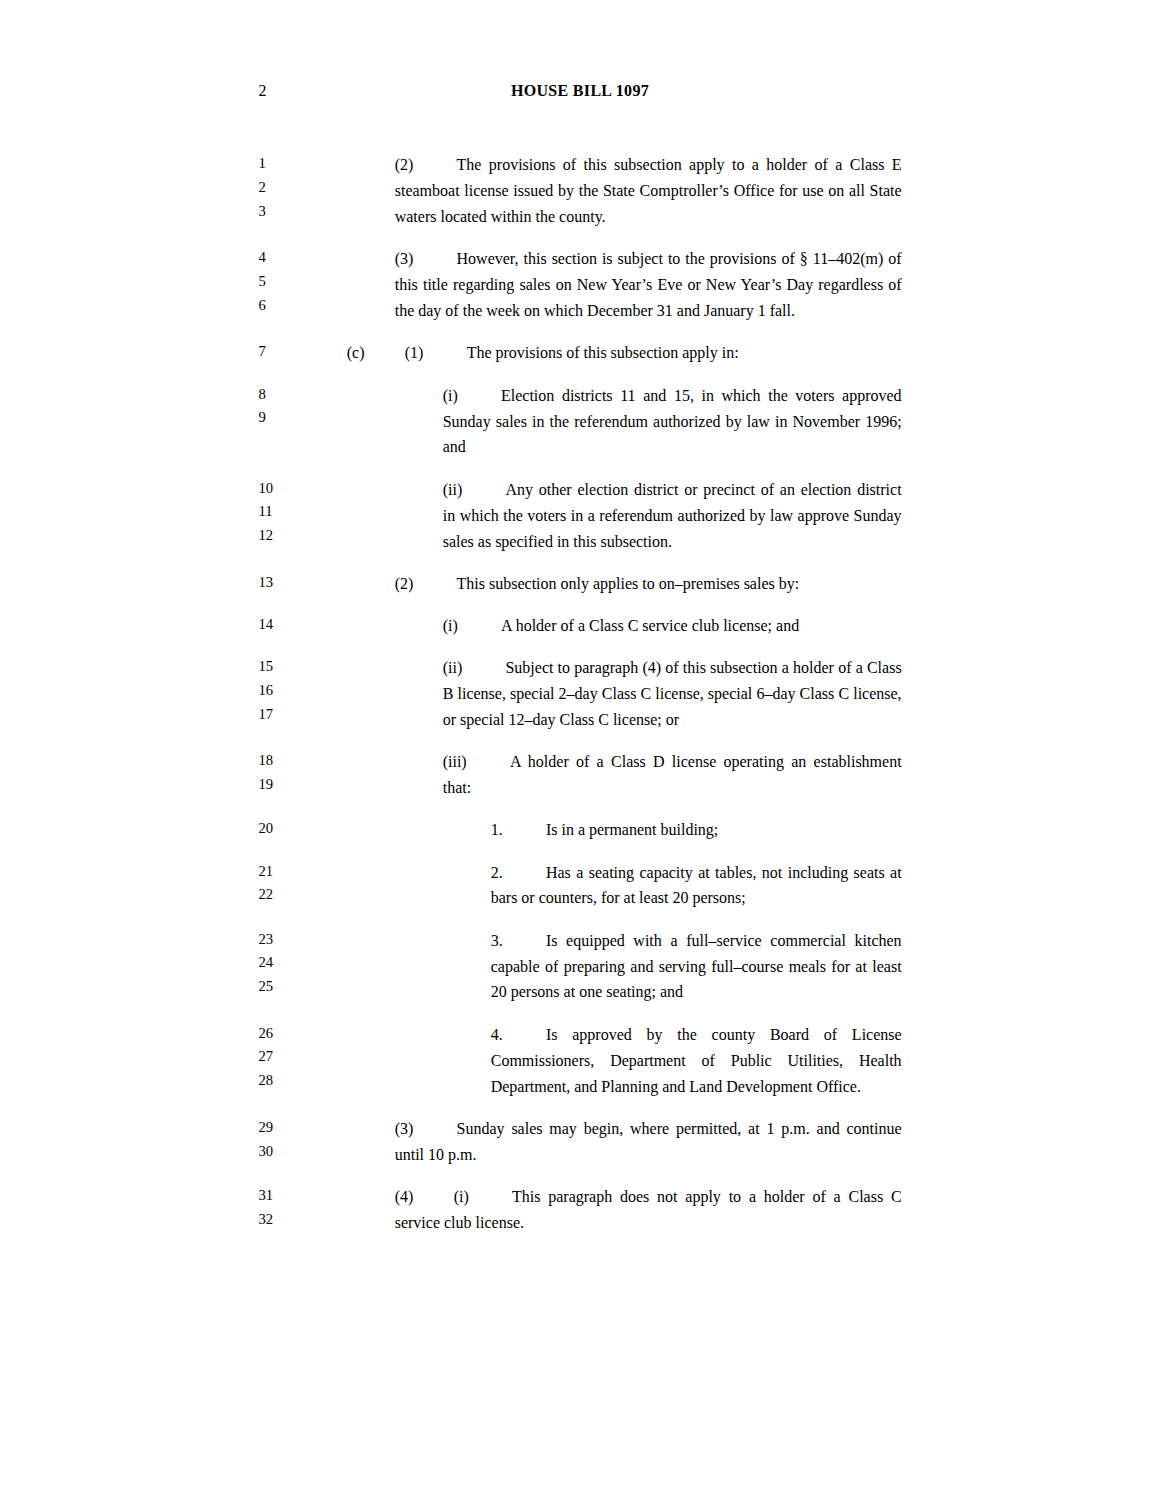2
HOUSE BILL 1097
| 1 2 3 | (2) The provisions of this subsection apply to a holder of a Class E steamboat license issued by the State Comptroller’s Office for use on all State waters located within the county. |
| 4 5 6 | (3) However, this section is subject to the provisions of § 11–402(m) of this title regarding sales on New Year’s Eve or New Year’s Day regardless of the day of the week on which December 31 and January 1 fall. |
| 7 | (c) (1) The provisions of this subsection apply in: |
| 8 9 | (i) Election districts 11 and 15, in which the voters approved Sunday sales in the referendum authorized by law in November 1996; and |
| 10 11 12 | (ii) Any other election district or precinct of an election district in which the voters in a referendum authorized by law approve Sunday sales as specified in this subsection. |
| 13 | (2) This subsection only applies to on–premises sales by: |
| 14 | (i) A holder of a Class C service club license; and |
| 15 16 17 | (ii) Subject to paragraph (4) of this subsection a holder of a Class B license, special 2–day Class C license, special 6–day Class C license, or special 12–day Class C license; or |
| 18 19 | (iii) A holder of a Class D license operating an establishment that: |
| 20 | 1. Is in a permanent building; |
| 21 22 | 2. Has a seating capacity at tables, not including seats at bars or counters, for at least 20 persons; |
| 23 24 25 | 3. Is equipped with a full–service commercial kitchen capable of preparing and serving full–course meals for at least 20 persons at one seating; and |
| 26 27 28 | 4. Is approved by the county Board of License Commissioners, Department of Public Utilities, Health Department, and Planning and Land Development Office. |
| 29 30 | (3) Sunday sales may begin, where permitted, at 1 p.m. and continue until 10 p.m. |
| 31 32 | (4) (i) This paragraph does not apply to a holder of a Class C service club license. |